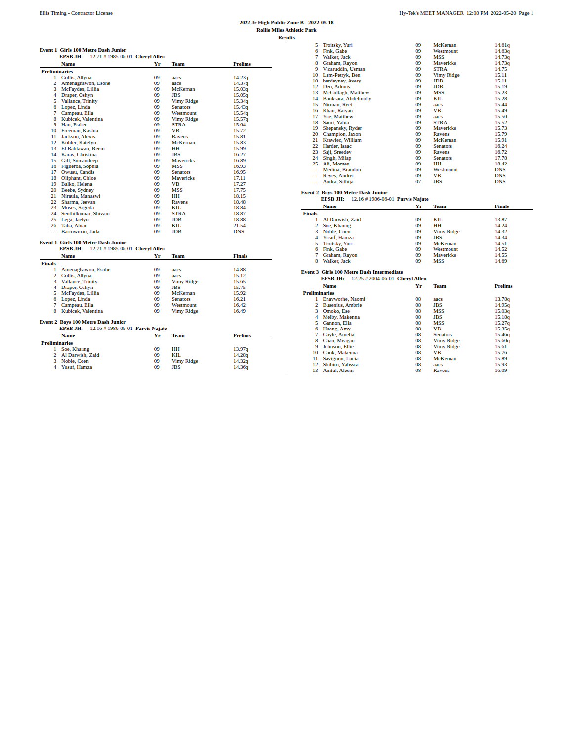Ellis Timing - Contractor License
Hy-Tek's MEET MANAGER 12:08 PM 2022-05-20 Page 1
2022 Jr High Public Zone B - 2022-05-18
Rollie Miles Athletic Park
Results
Event 1 Girls 100 Metre Dash Junior
EPSB JH: 12.71 # 1985-06-01 Cheryl Allen
| | Name | Yr | Team | Prelims |
| --- | --- | --- | --- | --- |
| Preliminaries |
| 1 | Collis, Allyna | 09 | aacs | 14.23q |
| 2 | Amenaghawon, Esohe | 09 | aacs | 14.37q |
| 3 | McFayden, Lillia | 09 | McKernan | 15.03q |
| 4 | Draper, Oshyn | 09 | JBS | 15.05q |
| 5 | Vallance, Trinity | 09 | Vimy Ridge | 15.34q |
| 6 | Lopez, Linda | 09 | Senators | 15.43q |
| 7 | Campeau, Ella | 09 | Westmount | 15.54q |
| 8 | Kubicek, Valentina | 09 | Vimy Ridge | 15.57q |
| 9 | Han, Esther | 09 | STRA | 15.64 |
| 10 | Freeman, Kashia | 09 | VB | 15.72 |
| 11 | Jackson, Alexis | 09 | Ravens | 15.81 |
| 12 | Kohler, Katelyn | 09 | McKernan | 15.83 |
| 13 | El Bahlawan, Reem | 09 | HH | 15.99 |
| 14 | Karas, Christina | 09 | JBS | 16.27 |
| 15 | Gill, Sumandeep | 09 | Mavericks | 16.89 |
| 16 | Figueroa, Sophia | 09 | MSS | 16.93 |
| 17 | Owusu, Candis | 09 | Senators | 16.95 |
| 18 | Oliphant, Chloe | 09 | Mavericks | 17.11 |
| 19 | Balko, Helena | 09 | VB | 17.27 |
| 20 | Beebe, Sydney | 09 | MSS | 17.75 |
| 21 | Niraula, Manaswi | 09 | HH | 18.15 |
| 22 | Sharma, Jeevan | 09 | Ravens | 18.48 |
| 23 | Moses, Sageda | 09 | KIL | 18.84 |
| 24 | Senthilkumar, Shivani | 09 | STRA | 18.87 |
| 25 | Lega, Jaelyn | 09 | JDB | 18.88 |
| 26 | Taha, Abrar | 09 | KIL | 21.54 |
| --- | Barrowman, Jada | 09 | JDB | DNS |
Event 1 Girls 100 Metre Dash Junior
EPSB JH: 12.71 # 1985-06-01 Cheryl Allen
| | Name | Yr | Team | Finals |
| --- | --- | --- | --- | --- |
| Finals |
| 1 | Amenaghawon, Esohe | 09 | aacs | 14.88 |
| 2 | Collis, Allyna | 09 | aacs | 15.12 |
| 3 | Vallance, Trinity | 09 | Vimy Ridge | 15.65 |
| 4 | Draper, Oshyn | 09 | JBS | 15.75 |
| 5 | McFayden, Lillia | 09 | McKernan | 15.92 |
| 6 | Lopez, Linda | 09 | Senators | 16.21 |
| 7 | Campeau, Ella | 09 | Westmount | 16.42 |
| 8 | Kubicek, Valentina | 09 | Vimy Ridge | 16.49 |
Event 2 Boys 100 Metre Dash Junior
EPSB JH: 12.16 # 1986-06-01 Parvis Najate
| | Name | Yr | Team | Prelims |
| --- | --- | --- | --- | --- |
| Preliminaries |
| 1 | Soe, Khaung | 09 | HH | 13.97q |
| 2 | Al Darwish, Zaid | 09 | KIL | 14.28q |
| 3 | Noble, Coen | 09 | Vimy Ridge | 14.32q |
| 4 | Yusuf, Hamza | 09 | JBS | 14.36q |
| 5 | Troitsky, Yuri | 09 | McKernan | 14.61q |
| 6 | Fink, Gabe | 09 | Westmount | 14.63q |
| 7 | Walker, Jack | 09 | MSS | 14.73q |
| 8 | Graham, Rayon | 09 | Mavericks | 14.73q |
| 9 | Vicaruddin, Usman | 09 | STRA | 14.75 |
| 10 | Lam-Petryk, Ben | 09 | Vimy Ridge | 15.11 |
| 10 | burdeyney, Avery | 09 | JDB | 15.11 |
| 12 | Deo, Adonis | 09 | JDB | 15.19 |
| 13 | McCullagh, Matthew | 09 | MSS | 15.23 |
| 14 | Bouksara, Abdelmohy | 09 | KIL | 15.28 |
| 15 | Nirman, Reet | 09 | aacs | 15.44 |
| 16 | Khan, Raiyan | 09 | VB | 15.49 |
| 17 | Yue, Matthew | 09 | aacs | 15.50 |
| 18 | Sami, Yahia | 09 | STRA | 15.52 |
| 19 | Shepansky, Ryder | 09 | Mavericks | 15.73 |
| 20 | Champion, Jaxon | 09 | Ravens | 15.79 |
| 21 | Krawiec, William | 09 | McKernan | 15.91 |
| 22 | Harder, Isaac | 09 | Senators | 16.24 |
| 23 | Saji, Sreedev | 09 | Ravens | 16.72 |
| 24 | Singh, Milap | 09 | Senators | 17.78 |
| 25 | Ali, Momen | 09 | HH | 18.42 |
| --- | Medina, Brandon | 09 | Westmount | DNS |
| --- | Reyes, Andrei | 09 | VB | DNS |
| --- | Andra, Sithija | 07 | JBS | DNS |
Event 2 Boys 100 Metre Dash Junior
EPSB JH: 12.16 # 1986-06-01 Parvis Najate
| | Name | Yr | Team | Finals |
| --- | --- | --- | --- | --- |
| Finals |
| 1 | Al Darwish, Zaid | 09 | KIL | 13.87 |
| 2 | Soe, Khaung | 09 | HH | 14.24 |
| 3 | Noble, Coen | 09 | Vimy Ridge | 14.32 |
| 4 | Yusuf, Hamza | 09 | JBS | 14.34 |
| 5 | Troitsky, Yuri | 09 | McKernan | 14.51 |
| 6 | Fink, Gabe | 09 | Westmount | 14.52 |
| 7 | Graham, Rayon | 09 | Mavericks | 14.55 |
| 8 | Walker, Jack | 09 | MSS | 14.69 |
Event 3 Girls 100 Metre Dash Intermediate
EPSB JH: 12.25 # 2004-06-01 Cheryl Allen
| | Name | Yr | Team | Prelims |
| --- | --- | --- | --- | --- |
| Preliminaries |
| 1 | Enavworhe, Naomi | 08 | aacs | 13.78q |
| 2 | Busenius, Ambrie | 08 | JBS | 14.95q |
| 3 | Omoko, Ese | 08 | MSS | 15.03q |
| 4 | Melby, Makenna | 08 | JBS | 15.18q |
| 5 | Gannon, Ella | 08 | MSS | 15.27q |
| 6 | Huang, Amy | 08 | VB | 15.35q |
| 7 | Gayle, Amelia | 08 | Senators | 15.46q |
| 8 | Chan, Meagan | 08 | Vimy Ridge | 15.60q |
| 9 | Johnson, Ellie | 08 | Vimy Ridge | 15.61 |
| 10 | Cook, Makenna | 08 | VB | 15.76 |
| 11 | Savignon, Lucia | 08 | McKernan | 15.89 |
| 12 | Shibiru, Yabssra | 08 | aacs | 15.93 |
| 13 | Amtul, Aleem | 08 | Ravens | 16.09 |